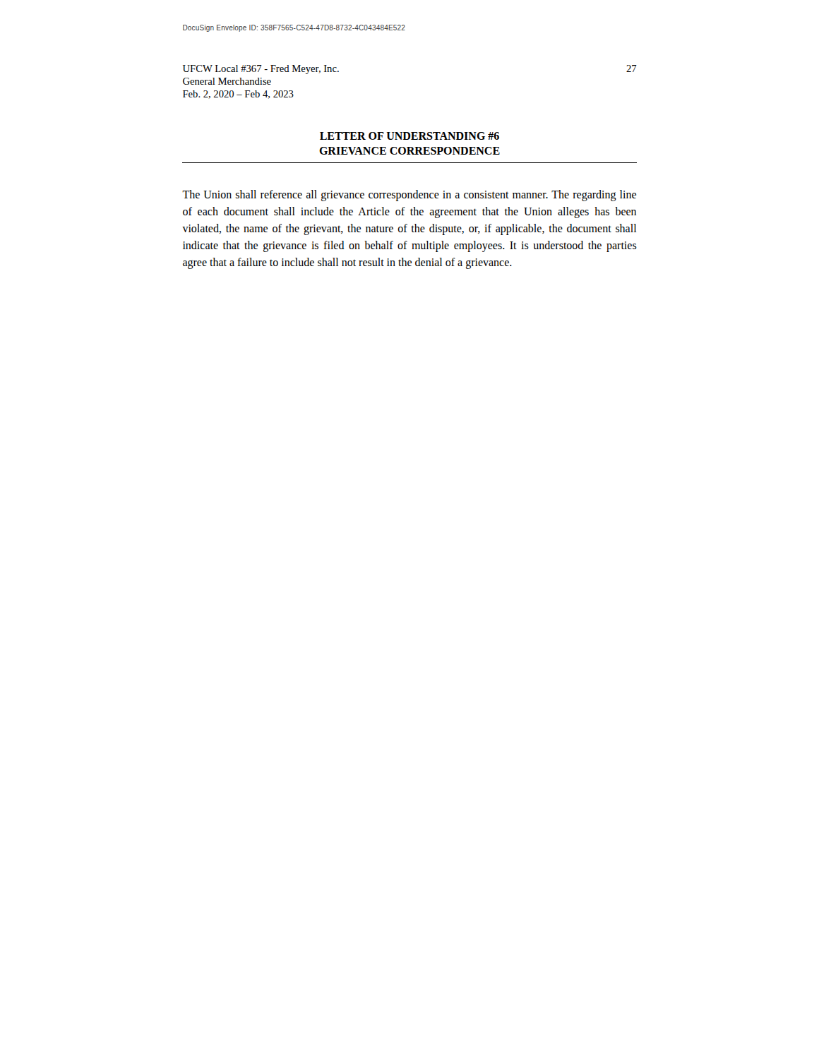DocuSign Envelope ID: 358F7565-C524-47D8-8732-4C043484E522
UFCW Local #367 - Fred Meyer, Inc. General Merchandise Feb. 2, 2020 – Feb 4, 2023
27
LETTER OF UNDERSTANDING #6
GRIEVANCE CORRESPONDENCE
The Union shall reference all grievance correspondence in a consistent manner. The regarding line of each document shall include the Article of the agreement that the Union alleges has been violated, the name of the grievant, the nature of the dispute, or, if applicable, the document shall indicate that the grievance is filed on behalf of multiple employees. It is understood the parties agree that a failure to include shall not result in the denial of a grievance.